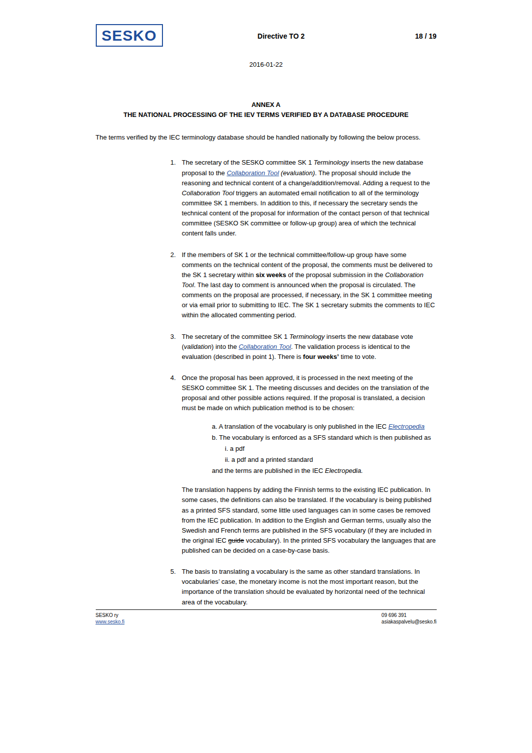SESKO
Directive TO 2
18 / 19
2016-01-22
ANNEX A
THE NATIONAL PROCESSING OF THE IEV TERMS VERIFIED BY A DATABASE PROCEDURE
The terms verified by the IEC terminology database should be handled nationally by following the below process.
The secretary of the SESKO committee SK 1 Terminology inserts the new database proposal to the Collaboration Tool (evaluation). The proposal should include the reasoning and technical content of a change/addition/removal. Adding a request to the Collaboration Tool triggers an automated email notification to all of the terminology committee SK 1 members. In addition to this, if necessary the secretary sends the technical content of the proposal for information of the contact person of that technical committee (SESKO SK committee or follow-up group) area of which the technical content falls under.
If the members of SK 1 or the technical committee/follow-up group have some comments on the technical content of the proposal, the comments must be delivered to the SK 1 secretary within six weeks of the proposal submission in the Collaboration Tool. The last day to comment is announced when the proposal is circulated. The comments on the proposal are processed, if necessary, in the SK 1 committee meeting or via email prior to submitting to IEC. The SK 1 secretary submits the comments to IEC within the allocated commenting period.
The secretary of the committee SK 1 Terminology inserts the new database vote (validation) into the Collaboration Tool. The validation process is identical to the evaluation (described in point 1). There is four weeks’ time to vote.
Once the proposal has been approved, it is processed in the next meeting of the SESKO committee SK 1. The meeting discusses and decides on the translation of the proposal and other possible actions required. If the proposal is translated, a decision must be made on which publication method is to be chosen:
a. A translation of the vocabulary is only published in the IEC Electropedia
b. The vocabulary is enforced as a SFS standard which is then published as
i. a pdf
ii. a pdf and a printed standard
and the terms are published in the IEC Electropedia.
The translation happens by adding the Finnish terms to the existing IEC publication. In some cases, the definitions can also be translated. If the vocabulary is being published as a printed SFS standard, some little used languages can in some cases be removed from the IEC publication. In addition to the English and German terms, usually also the Swedish and French terms are published in the SFS vocabulary (if they are included in the original IEC guide vocabulary). In the printed SFS vocabulary the languages that are published can be decided on a case-by-case basis.
The basis to translating a vocabulary is the same as other standard translations. In vocabularies’ case, the monetary income is not the most important reason, but the importance of the translation should be evaluated by horizontal need of the technical area of the vocabulary.
SESKO ry
www.sesko.fi
09 696 391
asiakaspalvelu@sesko.fi